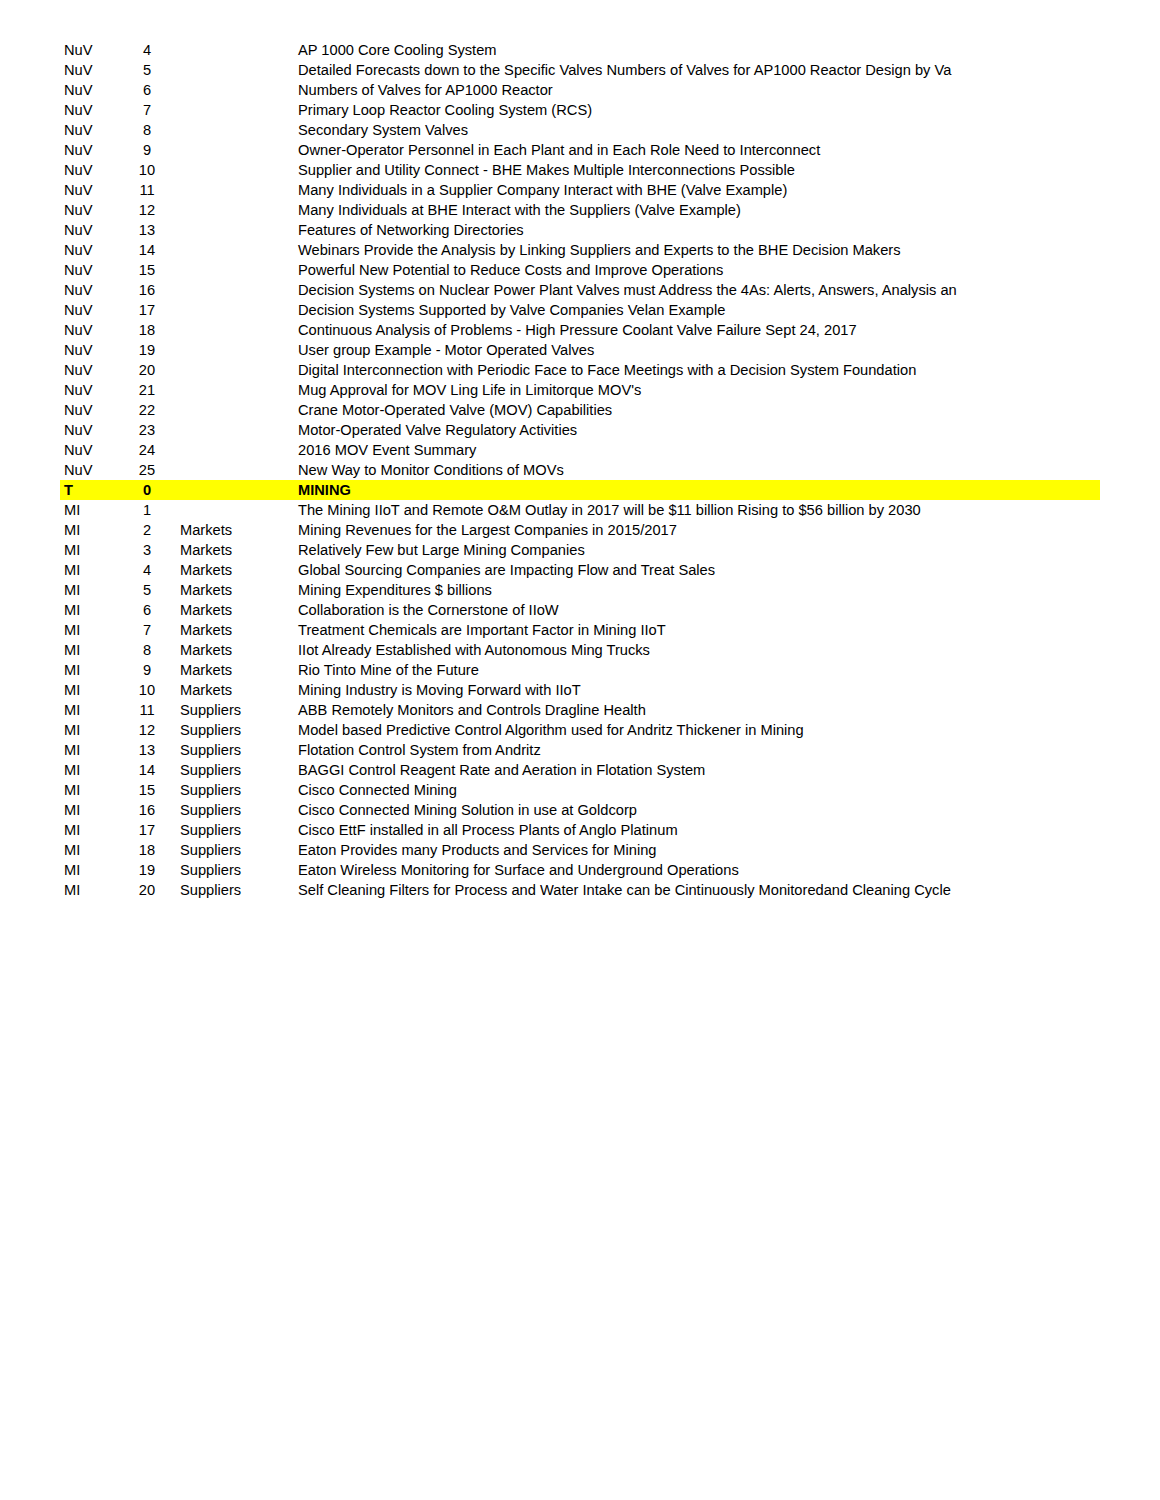| NuV | 4 | | AP 1000 Core Cooling System |
| NuV | 5 | | Detailed Forecasts down to the Specific Valves Numbers of Valves for AP1000 Reactor Design by Va |
| NuV | 6 | | Numbers of Valves for AP1000 Reactor |
| NuV | 7 | | Primary Loop Reactor Cooling System (RCS) |
| NuV | 8 | | Secondary System Valves |
| NuV | 9 | | Owner-Operator Personnel in Each Plant and in Each Role Need to Interconnect |
| NuV | 10 | | Supplier and Utility Connect - BHE Makes Multiple Interconnections Possible |
| NuV | 11 | | Many Individuals in a Supplier Company Interact with BHE (Valve Example) |
| NuV | 12 | | Many Individuals at BHE Interact with the Suppliers (Valve Example) |
| NuV | 13 | | Features of Networking Directories |
| NuV | 14 | | Webinars Provide the Analysis by Linking Suppliers and Experts to the BHE Decision Makers |
| NuV | 15 | | Powerful New Potential to Reduce Costs and Improve Operations |
| NuV | 16 | | Decision Systems on Nuclear Power Plant Valves must Address the 4As: Alerts, Answers, Analysis an |
| NuV | 17 | | Decision Systems Supported by Valve Companies Velan Example |
| NuV | 18 | | Continuous Analysis of Problems - High Pressure Coolant Valve Failure Sept 24, 2017 |
| NuV | 19 | | User group Example - Motor Operated Valves |
| NuV | 20 | | Digital Interconnection with Periodic Face to Face Meetings with a Decision System Foundation |
| NuV | 21 | | Mug Approval for MOV Ling Life in Limitorque MOV's |
| NuV | 22 | | Crane Motor-Operated Valve (MOV) Capabilities |
| NuV | 23 | | Motor-Operated Valve Regulatory Activities |
| NuV | 24 | | 2016 MOV Event Summary |
| NuV | 25 | | New Way to Monitor Conditions of MOVs |
| T | 0 | | MINING |
| MI | 1 | | The Mining IIoT and Remote O&M Outlay in 2017 will be $11 billion Rising to $56 billion by 2030 |
| MI | 2 | Markets | Mining Revenues for the Largest Companies in 2015/2017 |
| MI | 3 | Markets | Relatively Few but Large Mining Companies |
| MI | 4 | Markets | Global Sourcing Companies are Impacting Flow and Treat Sales |
| MI | 5 | Markets | Mining Expenditures $ billions |
| MI | 6 | Markets | Collaboration is the Cornerstone of IIoW |
| MI | 7 | Markets | Treatment Chemicals are Important Factor in Mining IIoT |
| MI | 8 | Markets | IIot Already Established with Autonomous Ming Trucks |
| MI | 9 | Markets | Rio Tinto Mine of the Future |
| MI | 10 | Markets | Mining Industry is Moving Forward with IIoT |
| MI | 11 | Suppliers | ABB Remotely Monitors and Controls Dragline Health |
| MI | 12 | Suppliers | Model based Predictive Control Algorithm used for Andritz Thickener in Mining |
| MI | 13 | Suppliers | Flotation Control System from Andritz |
| MI | 14 | Suppliers | BAGGI Control Reagent Rate and Aeration in Flotation System |
| MI | 15 | Suppliers | Cisco Connected Mining |
| MI | 16 | Suppliers | Cisco Connected Mining Solution in use at Goldcorp |
| MI | 17 | Suppliers | Cisco EttF installed in all Process Plants of Anglo Platinum |
| MI | 18 | Suppliers | Eaton Provides many Products and Services for Mining |
| MI | 19 | Suppliers | Eaton Wireless Monitoring for Surface and Underground Operations |
| MI | 20 | Suppliers | Self Cleaning Filters for Process and Water Intake can be Cintinuously Monitoredand Cleaning Cycle |